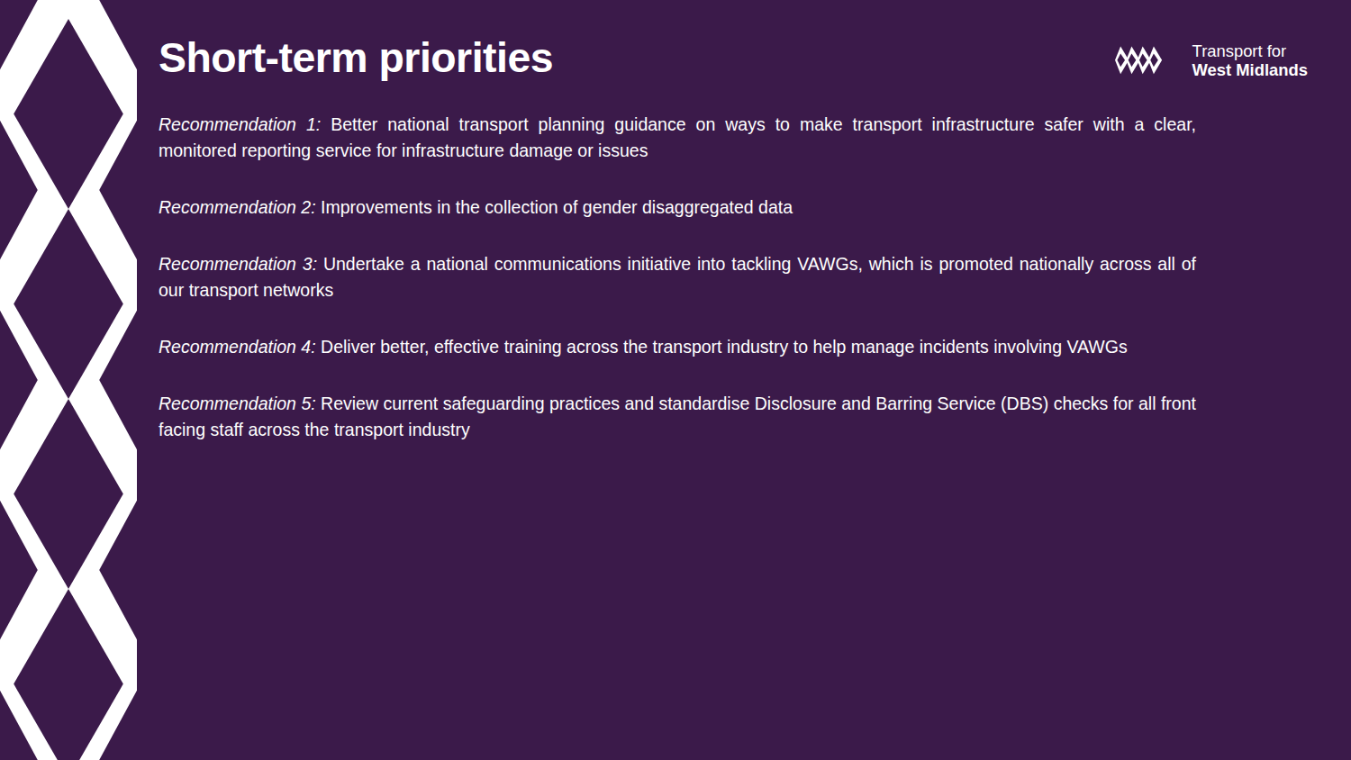Short-term priorities
Transport for West Midlands
Recommendation 1: Better national transport planning guidance on ways to make transport infrastructure safer with a clear, monitored reporting service for infrastructure damage or issues
Recommendation 2: Improvements in the collection of gender disaggregated data
Recommendation 3: Undertake a national communications initiative into tackling VAWGs, which is promoted nationally across all of our transport networks
Recommendation 4: Deliver better, effective training across the transport industry to help manage incidents involving VAWGs
Recommendation 5: Review current safeguarding practices and standardise Disclosure and Barring Service (DBS) checks for all front facing staff across the transport industry